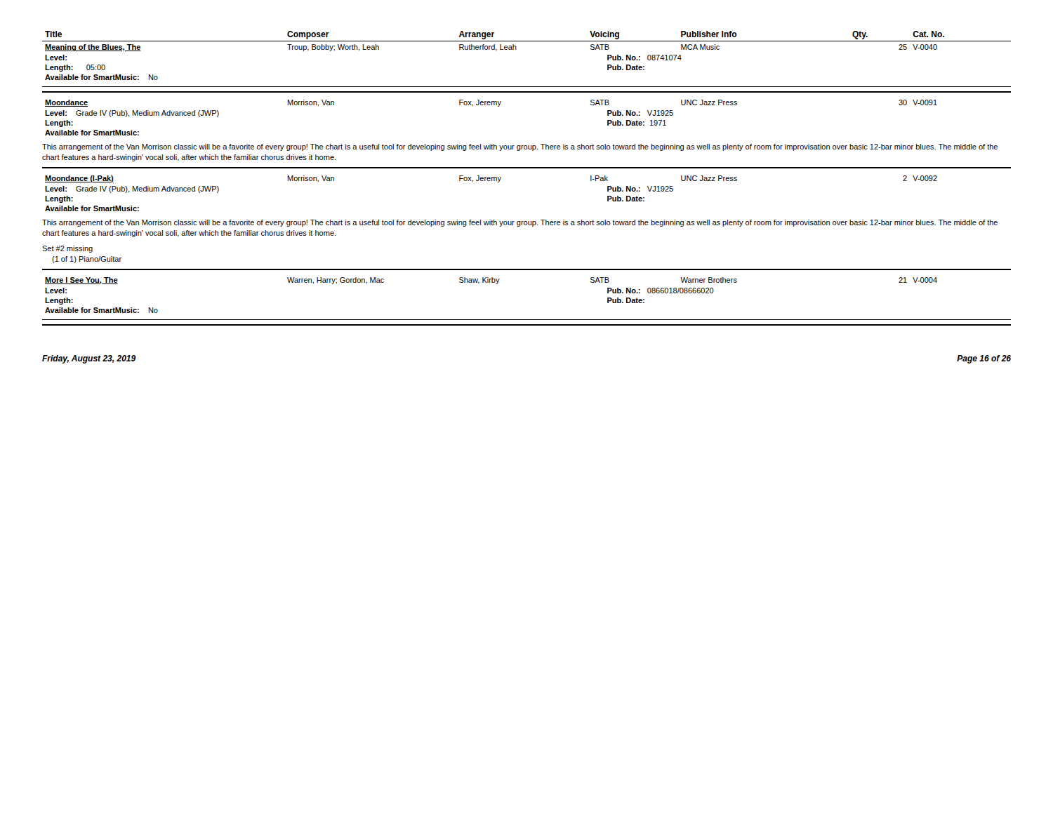| Title | Composer | Arranger | Voicing | Publisher Info | Qty. | Cat. No. |
| --- | --- | --- | --- | --- | --- | --- |
| Meaning of the Blues, The | Troup, Bobby; Worth, Leah | Rutherford, Leah | SATB | MCA Music | 25 | V-0040 |
| Level: | | Pub. No.: 08741074 |
| Length: 05:00 | | Pub. Date: |
| Available for SmartMusic: No | | |
| Moondance | Morrison, Van | Fox, Jeremy | SATB | UNC Jazz Press | 30 | V-0091 |
| Level: Grade IV (Pub), Medium Advanced (JWP) | | Pub. No.: VJ1925 |
| Length: | | Pub. Date: 1971 |
| Available for SmartMusic: | | |
This arrangement of the Van Morrison classic will be a favorite of every group! The chart is a useful tool for developing swing feel with your group. There is a short solo toward the beginning as well as plenty of room for improvisation over basic 12-bar minor blues. The middle of the chart features a hard-swingin' vocal soli, after which the familiar chorus drives it home.
| Moondance (I-Pak) | Morrison, Van | Fox, Jeremy | I-Pak | UNC Jazz Press | 2 | V-0092 |
| Level: Grade IV (Pub), Medium Advanced (JWP) | | Pub. No.: VJ1925 |
| Length: | | Pub. Date: |
| Available for SmartMusic: | | |
This arrangement of the Van Morrison classic will be a favorite of every group! The chart is a useful tool for developing swing feel with your group. There is a short solo toward the beginning as well as plenty of room for improvisation over basic 12-bar minor blues. The middle of the chart features a hard-swingin' vocal soli, after which the familiar chorus drives it home.
Set #2 missing (1 of 1) Piano/Guitar
| More I See You, The | Warren, Harry; Gordon, Mac | Shaw, Kirby | SATB | Warner Brothers | 21 | V-0004 |
| Level: | | Pub. No.: 0866018/08666020 |
| Length: | | Pub. Date: |
| Available for SmartMusic: No | | |
Friday, August 23, 2019 Page 16 of 26